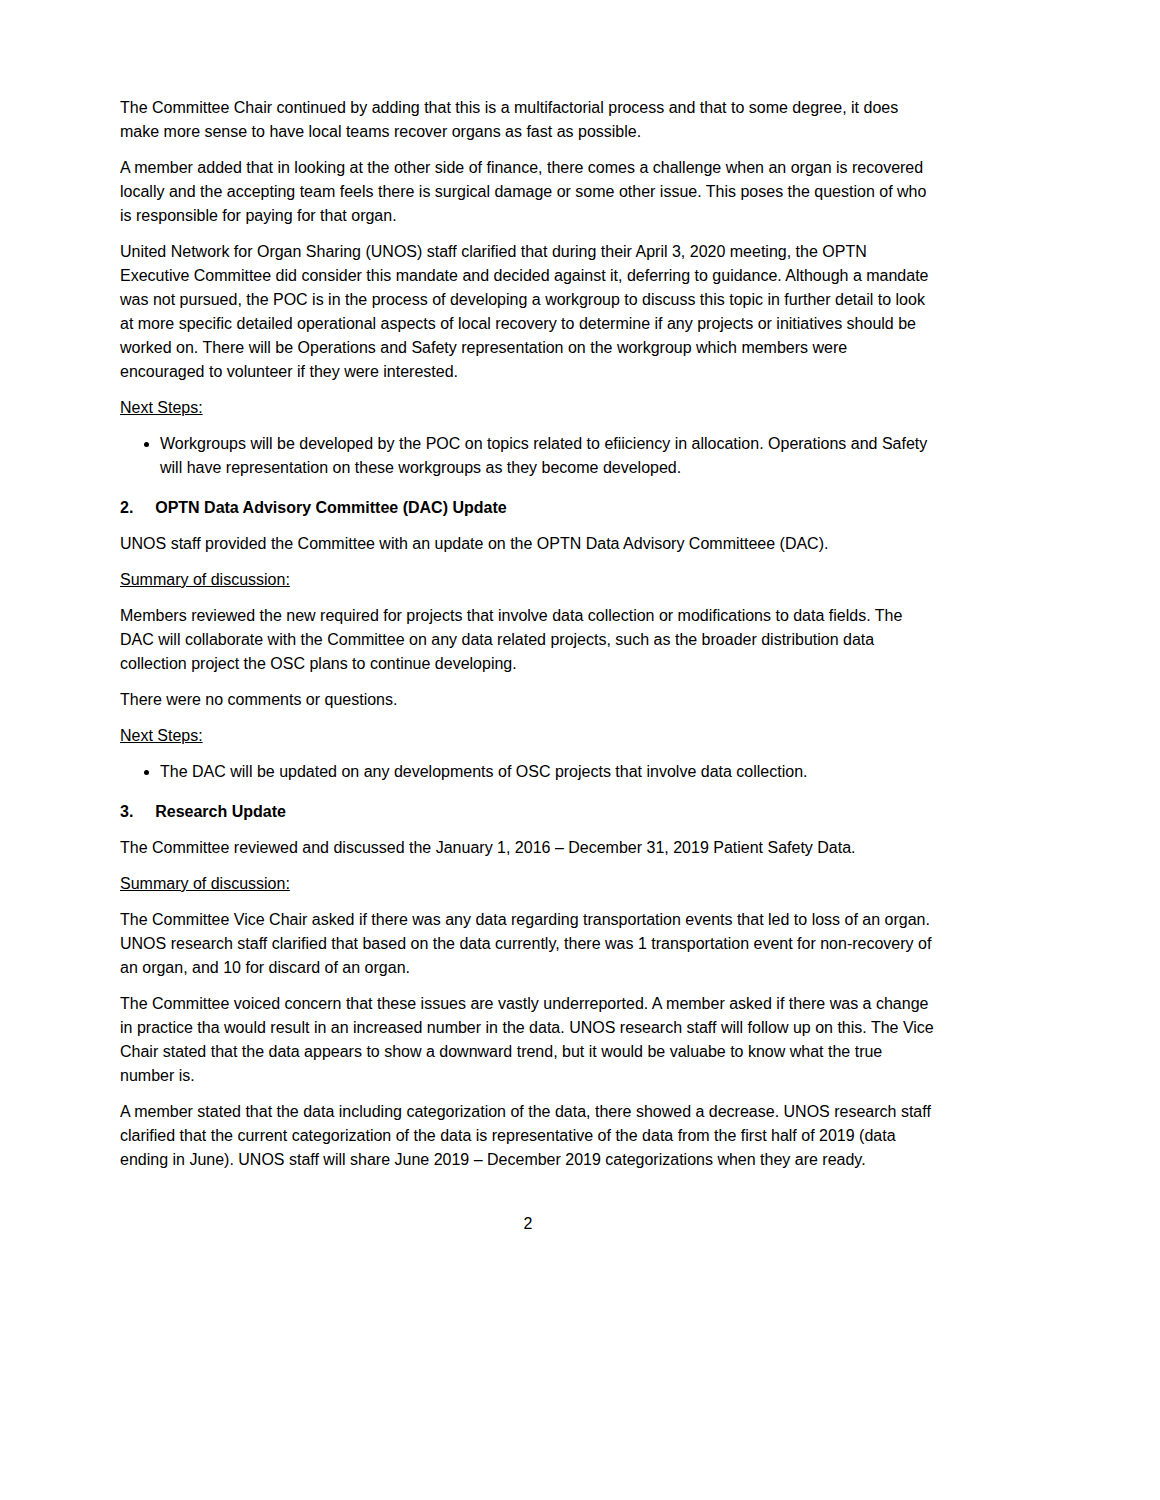The Committee Chair continued by adding that this is a multifactorial process and that to some degree, it does make more sense to have local teams recover organs as fast as possible.
A member added that in looking at the other side of finance, there comes a challenge when an organ is recovered locally and the accepting team feels there is surgical damage or some other issue. This poses the question of who is responsible for paying for that organ.
United Network for Organ Sharing (UNOS) staff clarified that during their April 3, 2020 meeting, the OPTN Executive Committee did consider this mandate and decided against it, deferring to guidance. Although a mandate was not pursued, the POC is in the process of developing a workgroup to discuss this topic in further detail to look at more specific detailed operational aspects of local recovery to determine if any projects or initiatives should be worked on. There will be Operations and Safety representation on the workgroup which members were encouraged to volunteer if they were interested.
Next Steps:
Workgroups will be developed by the POC on topics related to efiiciency in allocation. Operations and Safety will have representation on these workgroups as they become developed.
2. OPTN Data Advisory Committee (DAC) Update
UNOS staff provided the Committee with an update on the OPTN Data Advisory Committeee (DAC).
Summary of discussion:
Members reviewed the new required for projects that involve data collection or modifications to data fields. The DAC will collaborate with the Committee on any data related projects, such as the broader distribution data collection project the OSC plans to continue developing.
There were no comments or questions.
Next Steps:
The DAC will be updated on any developments of OSC projects that involve data collection.
3. Research Update
The Committee reviewed and discussed the January 1, 2016 – December 31, 2019 Patient Safety Data.
Summary of discussion:
The Committee Vice Chair asked if there was any data regarding transportation events that led to loss of an organ. UNOS research staff clarified that based on the data currently, there was 1 transportation event for non-recovery of an organ, and 10 for discard of an organ.
The Committee voiced concern that these issues are vastly underreported. A member asked if there was a change in practice tha would result in an increased number in the data. UNOS research staff will follow up on this. The Vice Chair stated that the data appears to show a downward trend, but it would be valuabe to know what the true number is.
A member stated that the data including categorization of the data, there showed a decrease. UNOS research staff clarified that the current categorization of the data is representative of the data from the first half of 2019 (data ending in June). UNOS staff will share June 2019 – December 2019 categorizations when they are ready.
2